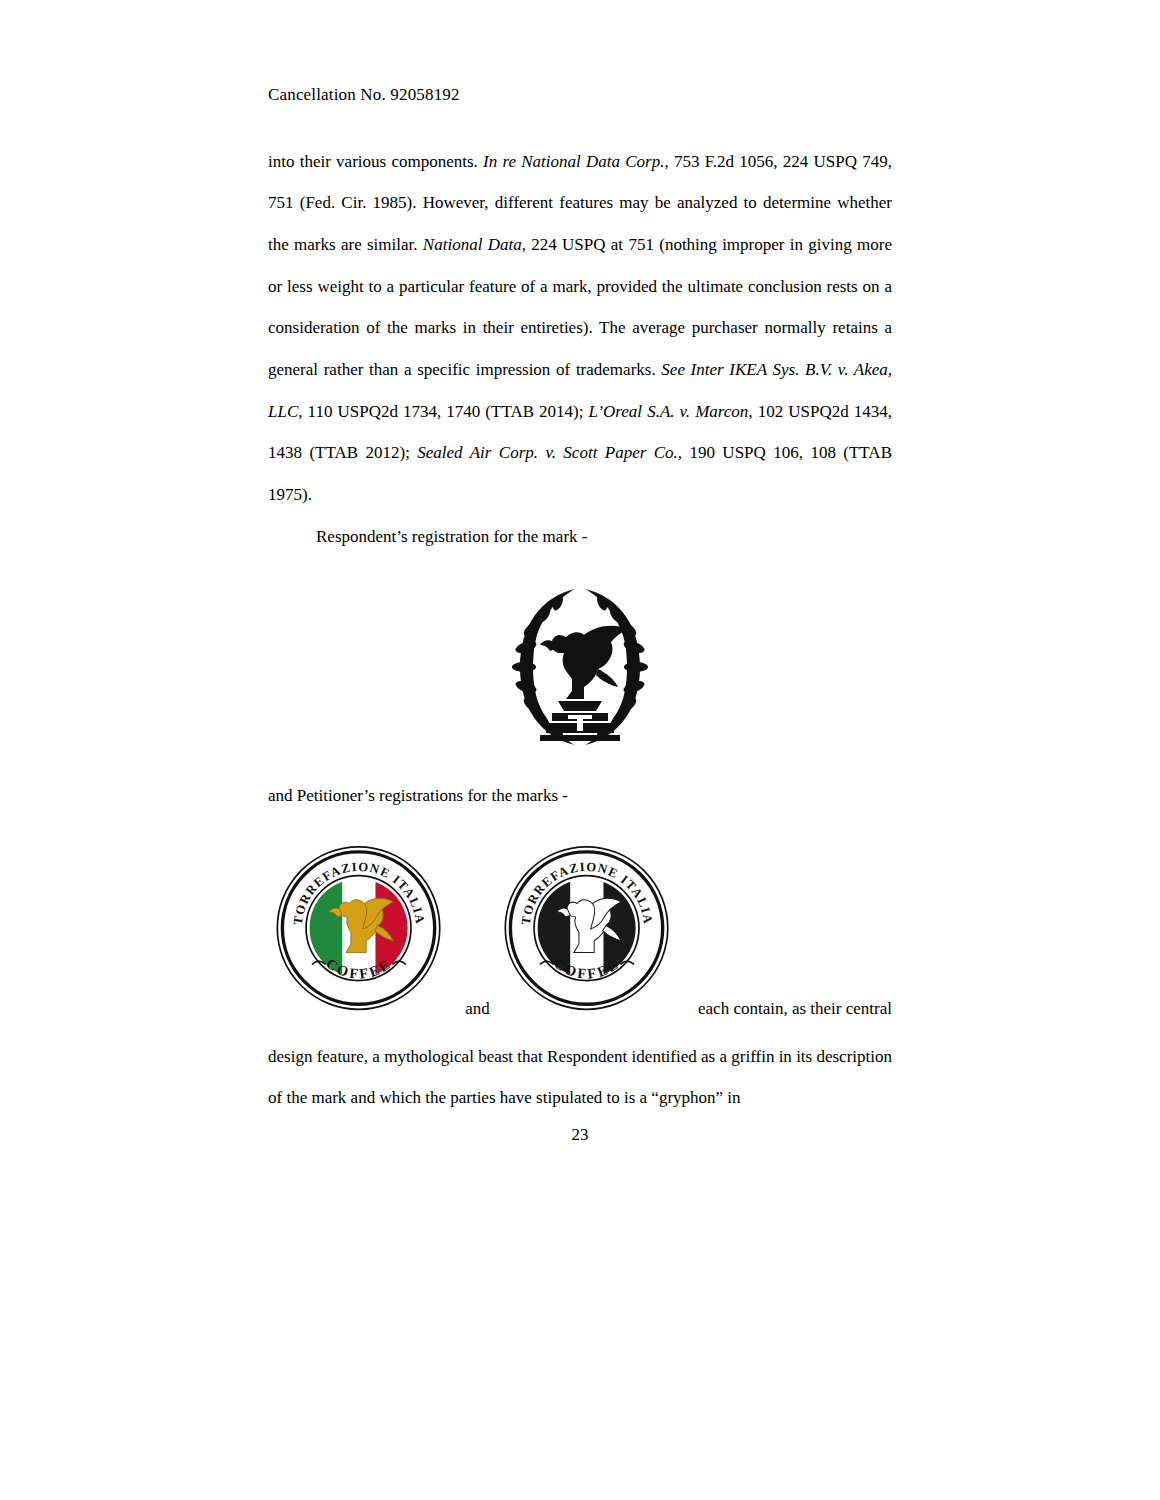Cancellation No. 92058192
into their various components. In re National Data Corp., 753 F.2d 1056, 224 USPQ 749, 751 (Fed. Cir. 1985). However, different features may be analyzed to determine whether the marks are similar. National Data, 224 USPQ at 751 (nothing improper in giving more or less weight to a particular feature of a mark, provided the ultimate conclusion rests on a consideration of the marks in their entireties). The average purchaser normally retains a general rather than a specific impression of trademarks. See Inter IKEA Sys. B.V. v. Akea, LLC, 110 USPQ2d 1734, 1740 (TTAB 2014); L’Oreal S.A. v. Marcon, 102 USPQ2d 1434, 1438 (TTAB 2012); Sealed Air Corp. v. Scott Paper Co., 190 USPQ 106, 108 (TTAB 1975).
Respondent’s registration for the mark -
and Petitioner’s registrations for the marks -
TORREFAZIONE ITALIA COFFEE and TORREFAZIONE ITALIA COFFEE each contain, as their central
design feature, a mythological beast that Respondent identified as a griffin in its description of the mark and which the parties have stipulated to is a “gryphon” in
23